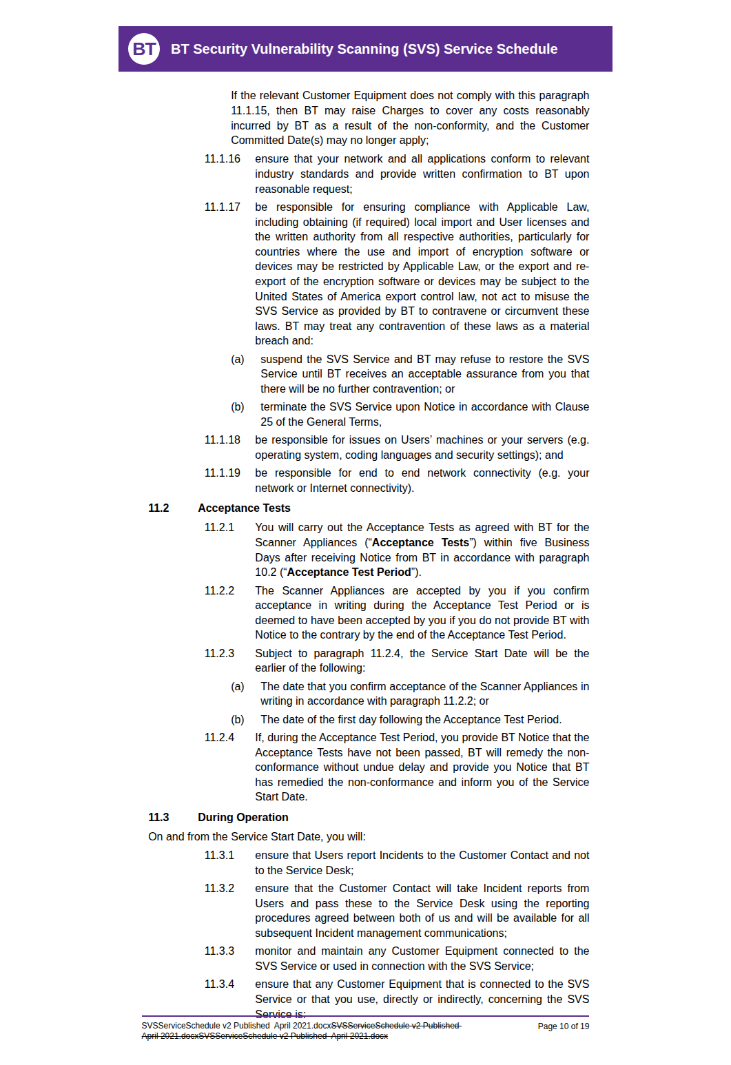BT
BT Security Vulnerability Scanning (SVS) Service Schedule
If the relevant Customer Equipment does not comply with this paragraph 11.1.15, then BT may raise Charges to cover any costs reasonably incurred by BT as a result of the non-conformity, and the Customer Committed Date(s) may no longer apply;
11.1.16
ensure that your network and all applications conform to relevant industry standards and provide written confirmation to BT upon reasonable request;
11.1.17
be responsible for ensuring compliance with Applicable Law, including obtaining (if required) local import and User licenses and the written authority from all respective authorities, particularly for countries where the use and import of encryption software or devices may be restricted by Applicable Law, or the export and re-export of the encryption software or devices may be subject to the United States of America export control law, not act to misuse the SVS Service as provided by BT to contravene or circumvent these laws. BT may treat any contravention of these laws as a material breach and:
(a)
suspend the SVS Service and BT may refuse to restore the SVS Service until BT receives an acceptable assurance from you that there will be no further contravention; or
(b)
terminate the SVS Service upon Notice in accordance with Clause 25 of the General Terms,
11.1.18
be responsible for issues on Users’ machines or your servers (e.g. operating system, coding languages and security settings); and
11.1.19
be responsible for end to end network connectivity (e.g. your network or Internet connectivity).
11.2 Acceptance Tests
11.2.1
You will carry out the Acceptance Tests as agreed with BT for the Scanner Appliances (“Acceptance Tests”) within five Business Days after receiving Notice from BT in accordance with paragraph 10.2 (“Acceptance Test Period”).
11.2.2
The Scanner Appliances are accepted by you if you confirm acceptance in writing during the Acceptance Test Period or is deemed to have been accepted by you if you do not provide BT with Notice to the contrary by the end of the Acceptance Test Period.
11.2.3
Subject to paragraph 11.2.4, the Service Start Date will be the earlier of the following:
(a)
The date that you confirm acceptance of the Scanner Appliances in writing in accordance with paragraph 11.2.2; or
(b)
The date of the first day following the Acceptance Test Period.
11.2.4
If, during the Acceptance Test Period, you provide BT Notice that the Acceptance Tests have not been passed, BT will remedy the non-conformance without undue delay and provide you Notice that BT has remedied the non-conformance and inform you of the Service Start Date.
11.3 During Operation
On and from the Service Start Date, you will:
11.3.1
ensure that Users report Incidents to the Customer Contact and not to the Service Desk;
11.3.2
ensure that the Customer Contact will take Incident reports from Users and pass these to the Service Desk using the reporting procedures agreed between both of us and will be available for all subsequent Incident management communications;
11.3.3
monitor and maintain any Customer Equipment connected to the SVS Service or used in connection with the SVS Service;
11.3.4
ensure that any Customer Equipment that is connected to the SVS Service or that you use, directly or indirectly, concerning the SVS Service is:
SVSServiceSchedule v2 Published April 2021.docxSVSServiceSchedule v2 Published April 2021.docxSVSServiceSchedule v2 Published April 2021.docx
Page 10 of 19